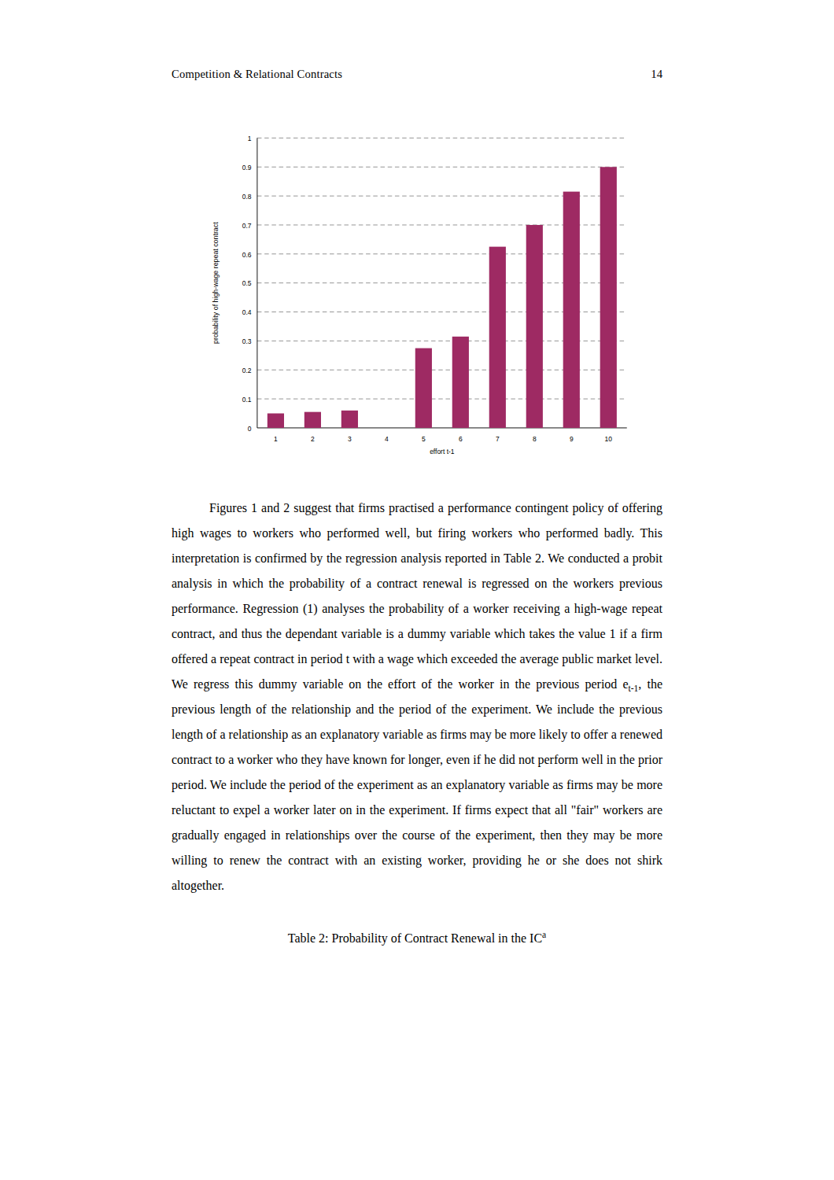Competition & Relational Contracts 14
Probability of high-wage repeat contract versus effort t-1 1 0.9 0.8 0.7 0.6 0.5 0.4 0.3 0.2 0.1 0 probability of high-wage repeat contract 1 2 3 4 5 6 7 8 9 10 effort t-1
Figures 1 and 2 suggest that firms practised a performance contingent policy of offering high wages to workers who performed well, but firing workers who performed badly. This interpretation is confirmed by the regression analysis reported in Table 2. We conducted a probit analysis in which the probability of a contract renewal is regressed on the workers previous performance. Regression (1) analyses the probability of a worker receiving a high-wage repeat contract, and thus the dependant variable is a dummy variable which takes the value 1 if a firm offered a repeat contract in period t with a wage which exceeded the average public market level. We regress this dummy variable on the effort of the worker in the previous period et-1, the previous length of the relationship and the period of the experiment. We include the previous length of a relationship as an explanatory variable as firms may be more likely to offer a renewed contract to a worker who they have known for longer, even if he did not perform well in the prior period. We include the period of the experiment as an explanatory variable as firms may be more reluctant to expel a worker later on in the experiment. If firms expect that all "fair" workers are gradually engaged in relationships over the course of the experiment, then they may be more willing to renew the contract with an existing worker, providing he or she does not shirk altogether.
Table 2: Probability of Contract Renewal in the ICa